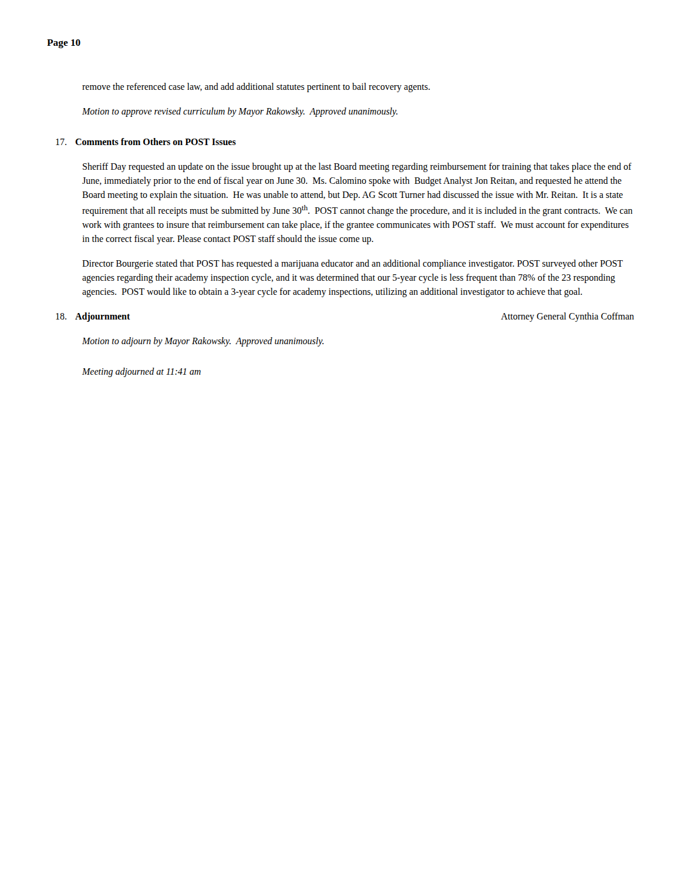Page 10
remove the referenced case law, and add additional statutes pertinent to bail recovery agents.
Motion to approve revised curriculum by Mayor Rakowsky. Approved unanimously.
17.
Comments from Others on POST Issues
Sheriff Day requested an update on the issue brought up at the last Board meeting regarding reimbursement for training that takes place the end of June, immediately prior to the end of fiscal year on June 30. Ms. Calomino spoke with Budget Analyst Jon Reitan, and requested he attend the Board meeting to explain the situation. He was unable to attend, but Dep. AG Scott Turner had discussed the issue with Mr. Reitan. It is a state requirement that all receipts must be submitted by June 30th. POST cannot change the procedure, and it is included in the grant contracts. We can work with grantees to insure that reimbursement can take place, if the grantee communicates with POST staff. We must account for expenditures in the correct fiscal year. Please contact POST staff should the issue come up.
Director Bourgerie stated that POST has requested a marijuana educator and an additional compliance investigator. POST surveyed other POST agencies regarding their academy inspection cycle, and it was determined that our 5-year cycle is less frequent than 78% of the 23 responding agencies. POST would like to obtain a 3-year cycle for academy inspections, utilizing an additional investigator to achieve that goal.
18.
Adjournment
Attorney General Cynthia Coffman
Motion to adjourn by Mayor Rakowsky. Approved unanimously.
Meeting adjourned at 11:41 am